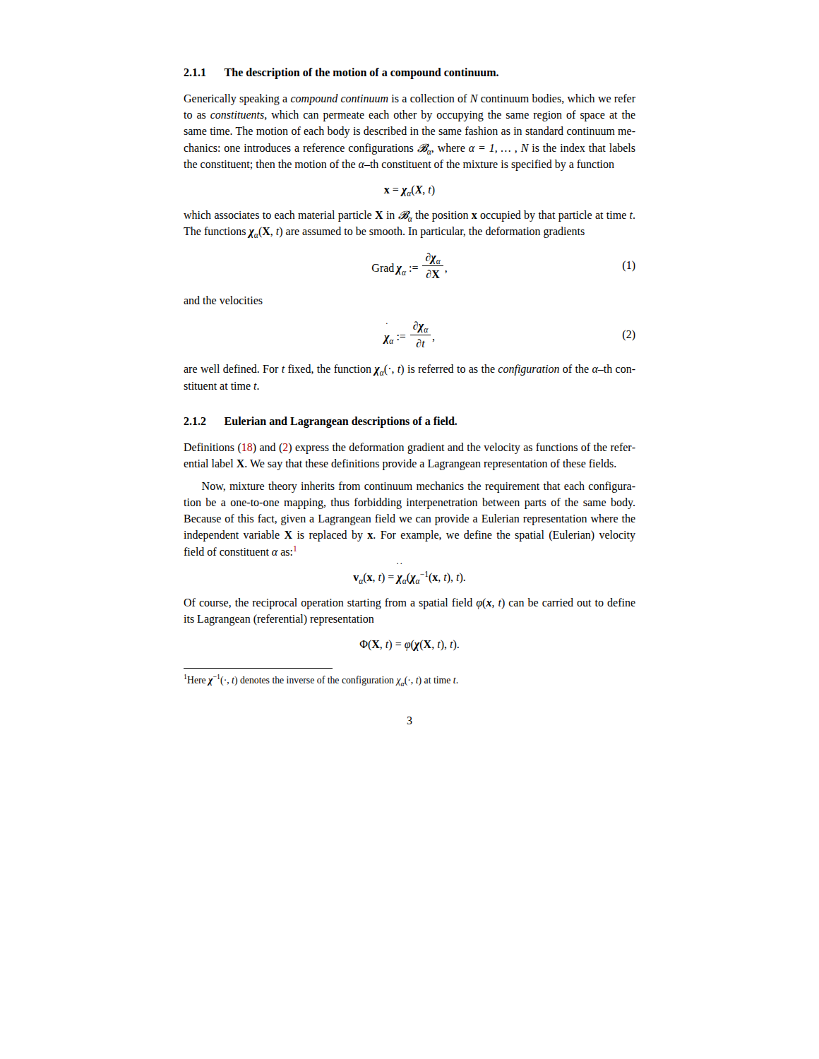2.1.1 The description of the motion of a compound continuum.
Generically speaking a compound continuum is a collection of N continuum bodies, which we refer to as constituents, which can permeate each other by occupying the same region of space at the same time. The motion of each body is described in the same fashion as in standard continuum mechanics: one introduces a reference configurations 𝓑α, where α = 1, … , N is the index that labels the constituent; then the motion of the α–th constituent of the mixture is specified by a function
x = χα(X, t)
which associates to each material particle X in 𝓑α the position x occupied by that particle at time t. The functions χα(X, t) are assumed to be smooth. In particular, the deformation gradients
Grad χα := ∂χα ∂X , (1)
and the velocities
˙χα := ∂χα ∂t , (2)
are well defined. For t fixed, the function χα(·, t) is referred to as the configuration of the α–th constituent at time t.
2.1.2 Eulerian and Lagrangean descriptions of a field.
Definitions (18) and (2) express the deformation gradient and the velocity as functions of the referential label X. We say that these definitions provide a Lagrangean representation of these fields.
Now, mixture theory inherits from continuum mechanics the requirement that each configuration be a one-to-one mapping, thus forbidding interpenetration between parts of the same body. Because of this fact, given a Lagrangean field we can provide a Eulerian representation where the independent variable X is replaced by x. For example, we define the spatial (Eulerian) velocity field of constituent α as:1
vα(x, t) = ˙˙χα(χα−1(x, t), t).
Of course, the reciprocal operation starting from a spatial field φ(x, t) can be carried out to define its Lagrangean (referential) representation
Φ(X, t) = φ(χ(X, t), t).
1Here χ−1(·, t) denotes the inverse of the configuration χα(·, t) at time t.
3